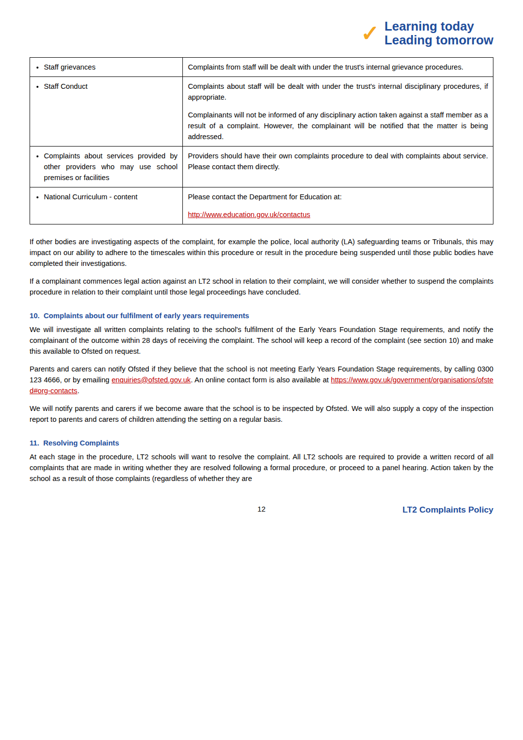✓
Learning today
Leading tomorrow
| Staff grievances | Complaints from staff will be dealt with under the trust's internal grievance procedures. |
| Staff Conduct | Complaints about staff will be dealt with under the trust's internal disciplinary procedures, if appropriate. Complainants will not be informed of any disciplinary action taken against a staff member as a result of a complaint. However, the complainant will be notified that the matter is being addressed. |
| Complaints about services provided by other providers who may use school premises or facilities | Providers should have their own complaints procedure to deal with complaints about service. Please contact them directly. |
| National Curriculum - content | Please contact the Department for Education at: http://www.education.gov.uk/contactus |
If other bodies are investigating aspects of the complaint, for example the police, local authority (LA) safeguarding teams or Tribunals, this may impact on our ability to adhere to the timescales within this procedure or result in the procedure being suspended until those public bodies have completed their investigations.
If a complainant commences legal action against an LT2 school in relation to their complaint, we will consider whether to suspend the complaints procedure in relation to their complaint until those legal proceedings have concluded.
10. Complaints about our fulfilment of early years requirements
We will investigate all written complaints relating to the school's fulfilment of the Early Years Foundation Stage requirements, and notify the complainant of the outcome within 28 days of receiving the complaint. The school will keep a record of the complaint (see section 10) and make this available to Ofsted on request.
Parents and carers can notify Ofsted if they believe that the school is not meeting Early Years Foundation Stage requirements, by calling 0300 123 4666, or by emailing enquiries@ofsted.gov.uk. An online contact form is also available at https://www.gov.uk/government/organisations/ofsted#org-contacts.
We will notify parents and carers if we become aware that the school is to be inspected by Ofsted. We will also supply a copy of the inspection report to parents and carers of children attending the setting on a regular basis.
11. Resolving Complaints
At each stage in the procedure, LT2 schools will want to resolve the complaint. All LT2 schools are required to provide a written record of all complaints that are made in writing whether they are resolved following a formal procedure, or proceed to a panel hearing. Action taken by the school as a result of those complaints (regardless of whether they are
12
LT2 Complaints Policy